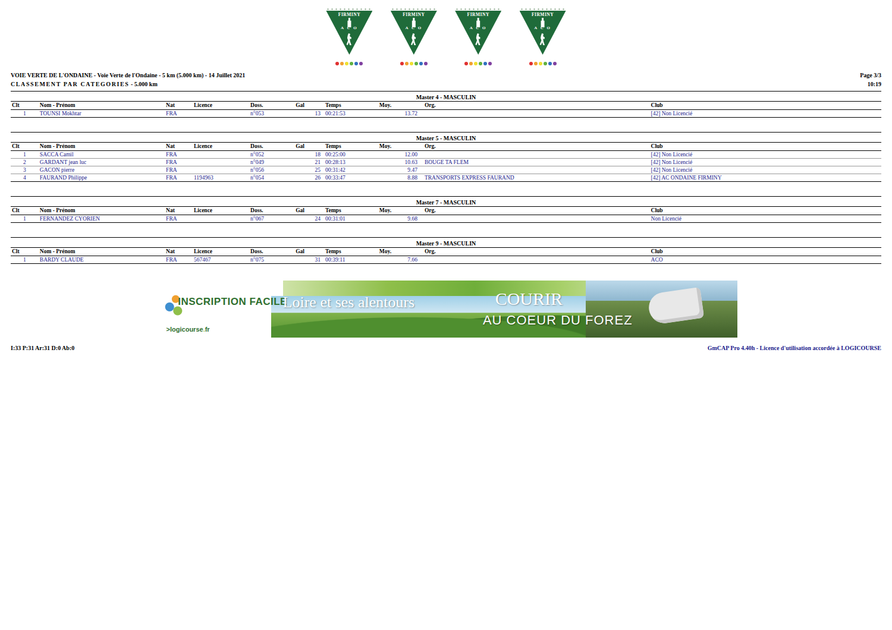FIRMINY
A C O
FIRMINY
A C O
FIRMINY
A C O
FIRMINY
A C O
VOIE VERTE DE L'ONDAINE - Voie Verte de l'Ondaine - 5 km (5.000 km) - 14 Juillet 2021
CLASSEMENT PAR CATEGORIES - 5.000 km
Page 3/3
10:19
| Master 4 - MASCULIN |
| Clt | Nom - Prénom | Nat | Licence | Doss. | Gal | Temps | Moy. | Org. | Club |
| 1 | TOUNSI Mokhtar | FRA | | n°053 | 13 | 00:21:53 | 13.72 | | [42] Non Licencié |
| Master 5 - MASCULIN |
| Clt | Nom - Prénom | Nat | Licence | Doss. | Gal | Temps | Moy. | Org. | Club |
| 1 | SACCA Camil | FRA | | n°052 | 18 | 00:25:00 | 12.00 | | [42] Non Licencié |
| 2 | GARDANT jean luc | FRA | | n°049 | 21 | 00:28:13 | 10.63 | BOUGE TA FLEM | [42] Non Licencié |
| 3 | GACON pierre | FRA | | n°056 | 25 | 00:31:42 | 9.47 | | [42] Non Licencié |
| 4 | FAURAND Philippe | FRA | 1194963 | n°054 | 26 | 00:33:47 | 8.88 | TRANSPORTS EXPRESS FAURAND | [42] AC ONDAINE FIRMINY |
| Master 7 - MASCULIN |
| Clt | Nom - Prénom | Nat | Licence | Doss. | Gal | Temps | Moy. | Org. | Club |
| 1 | FERNANDEZ CYORIEN | FRA | | n°067 | 24 | 00:31:01 | 9.68 | | Non Licencié |
| Master 9 - MASCULIN |
| Clt | Nom - Prénom | Nat | Licence | Doss. | Gal | Temps | Moy. | Org. | Club |
| 1 | BARDY CLAUDE | FRA | 567467 | n°075 | 31 | 00:39:11 | 7.66 | | ACO |
INSCRIPTION FACILE
Loire et ses alentours
COURIR
AU COEUR DU FOREZ
>logicourse. fr
I:33 P:31 Ar:31 D:0 Ab:0 GmCAP Pro 4.40h - Licence d'utilisation accordée à LOGICOURSE